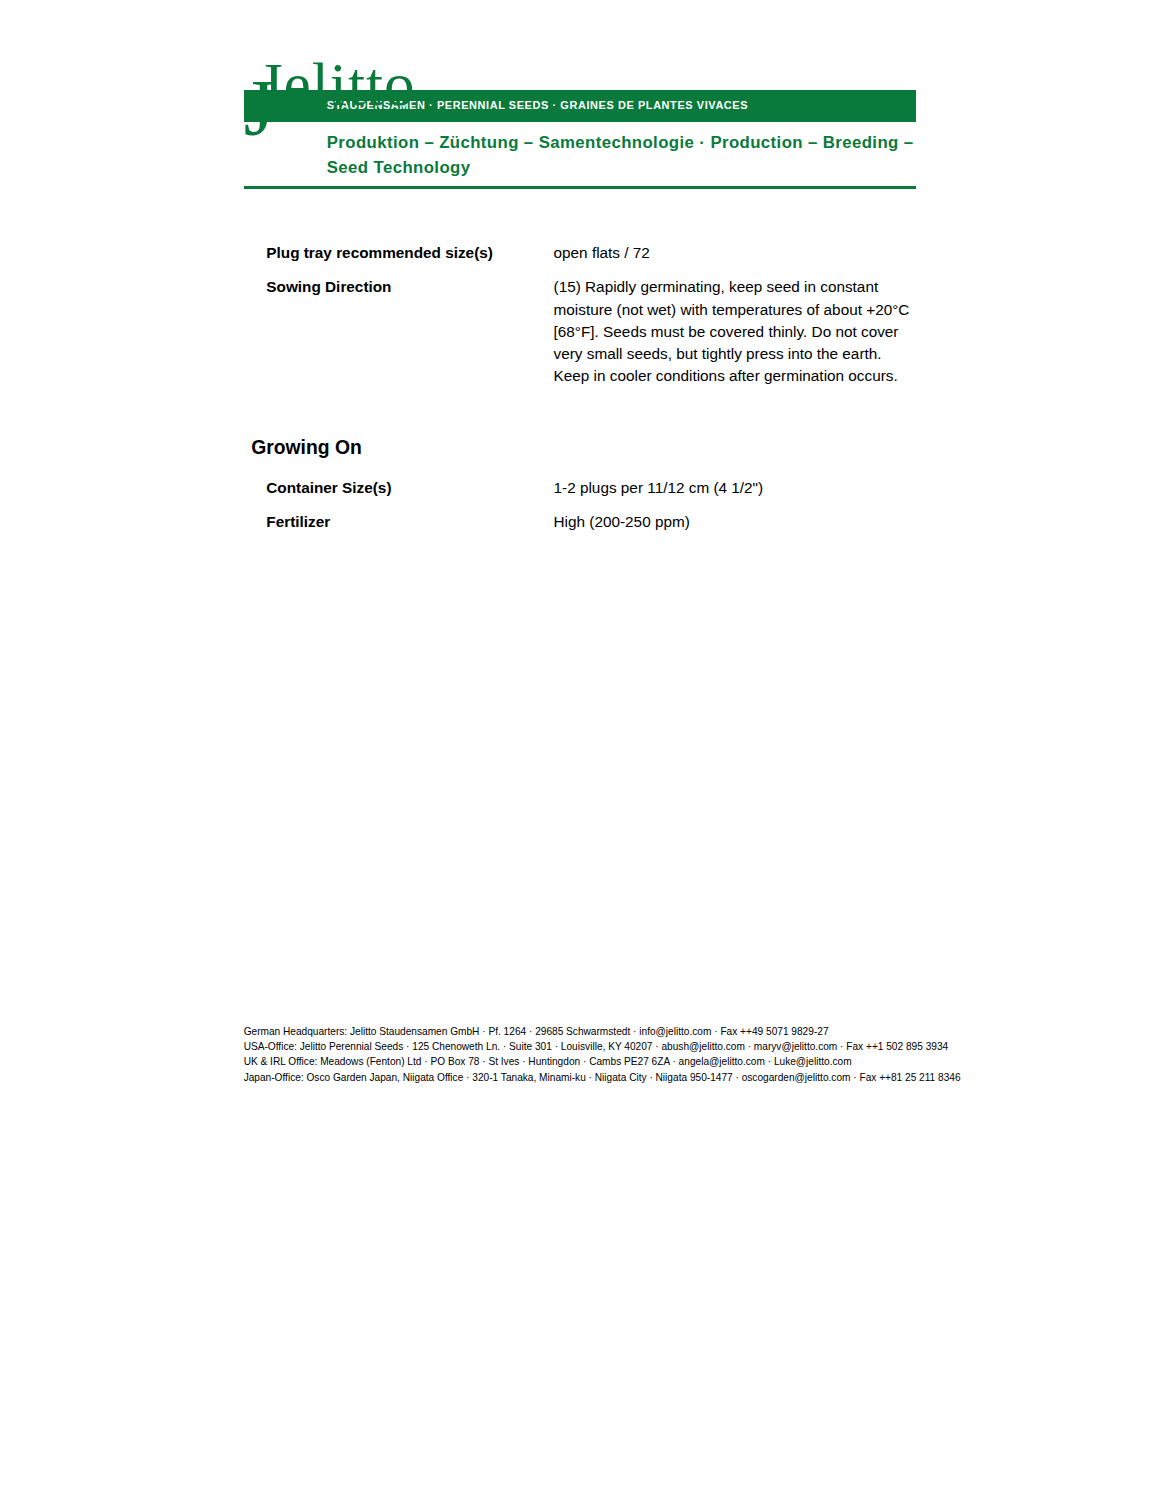J
Jelitto
STAUDENSAMEN · PERENNIAL SEEDS · GRAINES DE PLANTES VIVACES
Produktion – Züchtung – Samentechnologie · Production – Breeding – Seed Technology
| Plug tray recommended size(s) | open flats / 72 |
| Sowing Direction | (15) Rapidly germinating, keep seed in constant moisture (not wet) with temperatures of about +20°C [68°F]. Seeds must be covered thinly. Do not cover very small seeds, but tightly press into the earth. Keep in cooler conditions after germination occurs. |
Growing On
| Container Size(s) | 1-2 plugs per 11/12 cm (4 1/2") |
| Fertilizer | High (200-250 ppm) |
German Headquarters: Jelitto Staudensamen GmbH · Pf. 1264 · 29685 Schwarmstedt · info@jelitto.com · Fax ++49 5071 9829-27
USA-Office: Jelitto Perennial Seeds · 125 Chenoweth Ln. · Suite 301 · Louisville, KY 40207 · abush@jelitto.com · maryv@jelitto.com · Fax ++1 502 895 3934
UK & IRL Office: Meadows (Fenton) Ltd · PO Box 78 · St Ives · Huntingdon · Cambs PE27 6ZA · angela@jelitto.com · Luke@jelitto.com
Japan-Office: Osco Garden Japan, Niigata Office · 320-1 Tanaka, Minami-ku · Niigata City · Niigata 950-1477 · oscogarden@jelitto.com · Fax ++81 25 211 8346